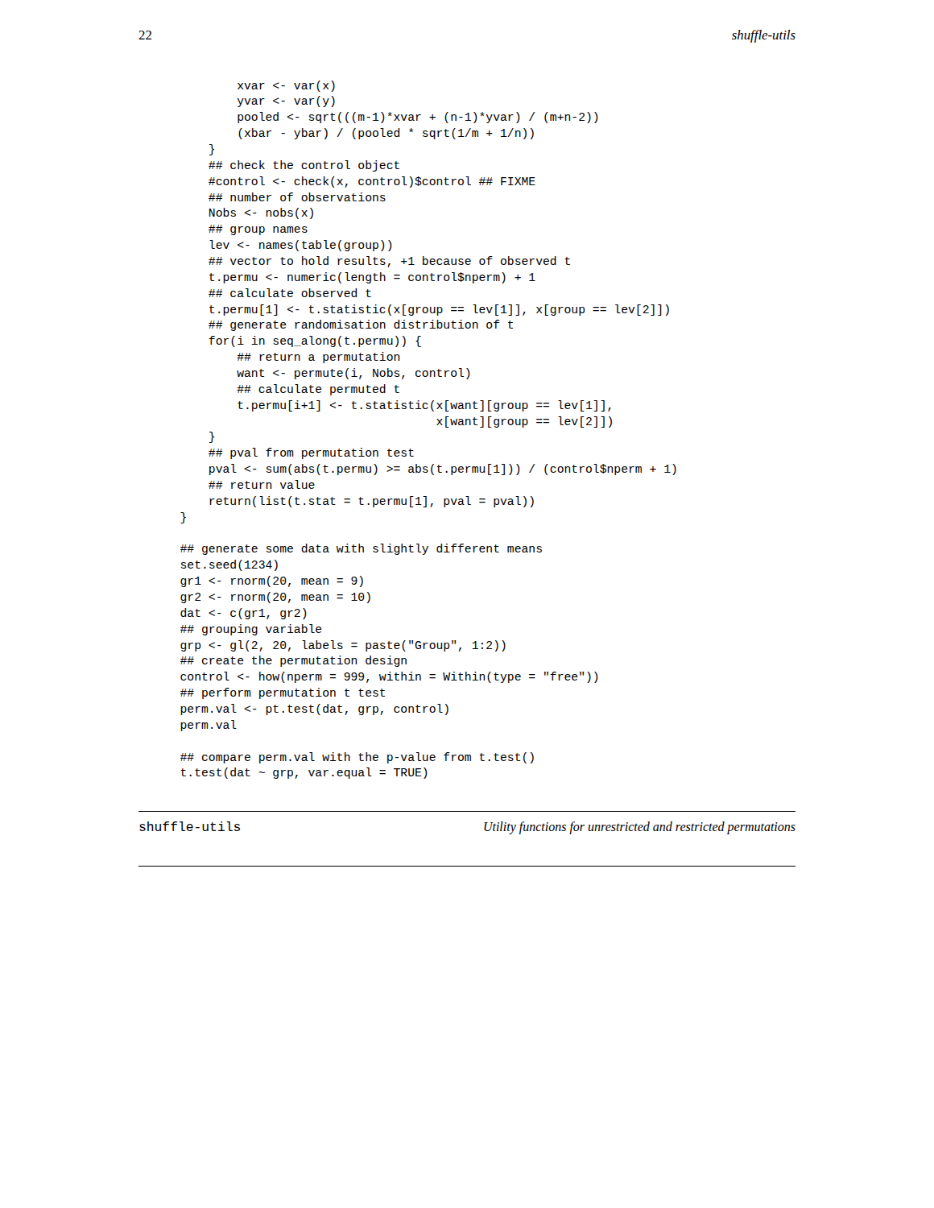22 shuffle-utils
        xvar <- var(x)
        yvar <- var(y)
        pooled <- sqrt(((m-1)*xvar + (n-1)*yvar) / (m+n-2))
        (xbar - ybar) / (pooled * sqrt(1/m + 1/n))
    }
    ## check the control object
    #control <- check(x, control)$control ## FIXME
    ## number of observations
    Nobs <- nobs(x)
    ## group names
    lev <- names(table(group))
    ## vector to hold results, +1 because of observed t
    t.permu <- numeric(length = control$nperm) + 1
    ## calculate observed t
    t.permu[1] <- t.statistic(x[group == lev[1]], x[group == lev[2]])
    ## generate randomisation distribution of t
    for(i in seq_along(t.permu)) {
        ## return a permutation
        want <- permute(i, Nobs, control)
        ## calculate permuted t
        t.permu[i+1] <- t.statistic(x[want][group == lev[1]],
                                    x[want][group == lev[2]])
    }
    ## pval from permutation test
    pval <- sum(abs(t.permu) >= abs(t.permu[1])) / (control$nperm + 1)
    ## return value
    return(list(t.stat = t.permu[1], pval = pval))
}

## generate some data with slightly different means
set.seed(1234)
gr1 <- rnorm(20, mean = 9)
gr2 <- rnorm(20, mean = 10)
dat <- c(gr1, gr2)
## grouping variable
grp <- gl(2, 20, labels = paste("Group", 1:2))
## create the permutation design
control <- how(nperm = 999, within = Within(type = "free"))
## perform permutation t test
perm.val <- pt.test(dat, grp, control)
perm.val

## compare perm.val with the p-value from t.test()
t.test(dat ~ grp, var.equal = TRUE)
shuffle-utils Utility functions for unrestricted and restricted permutations